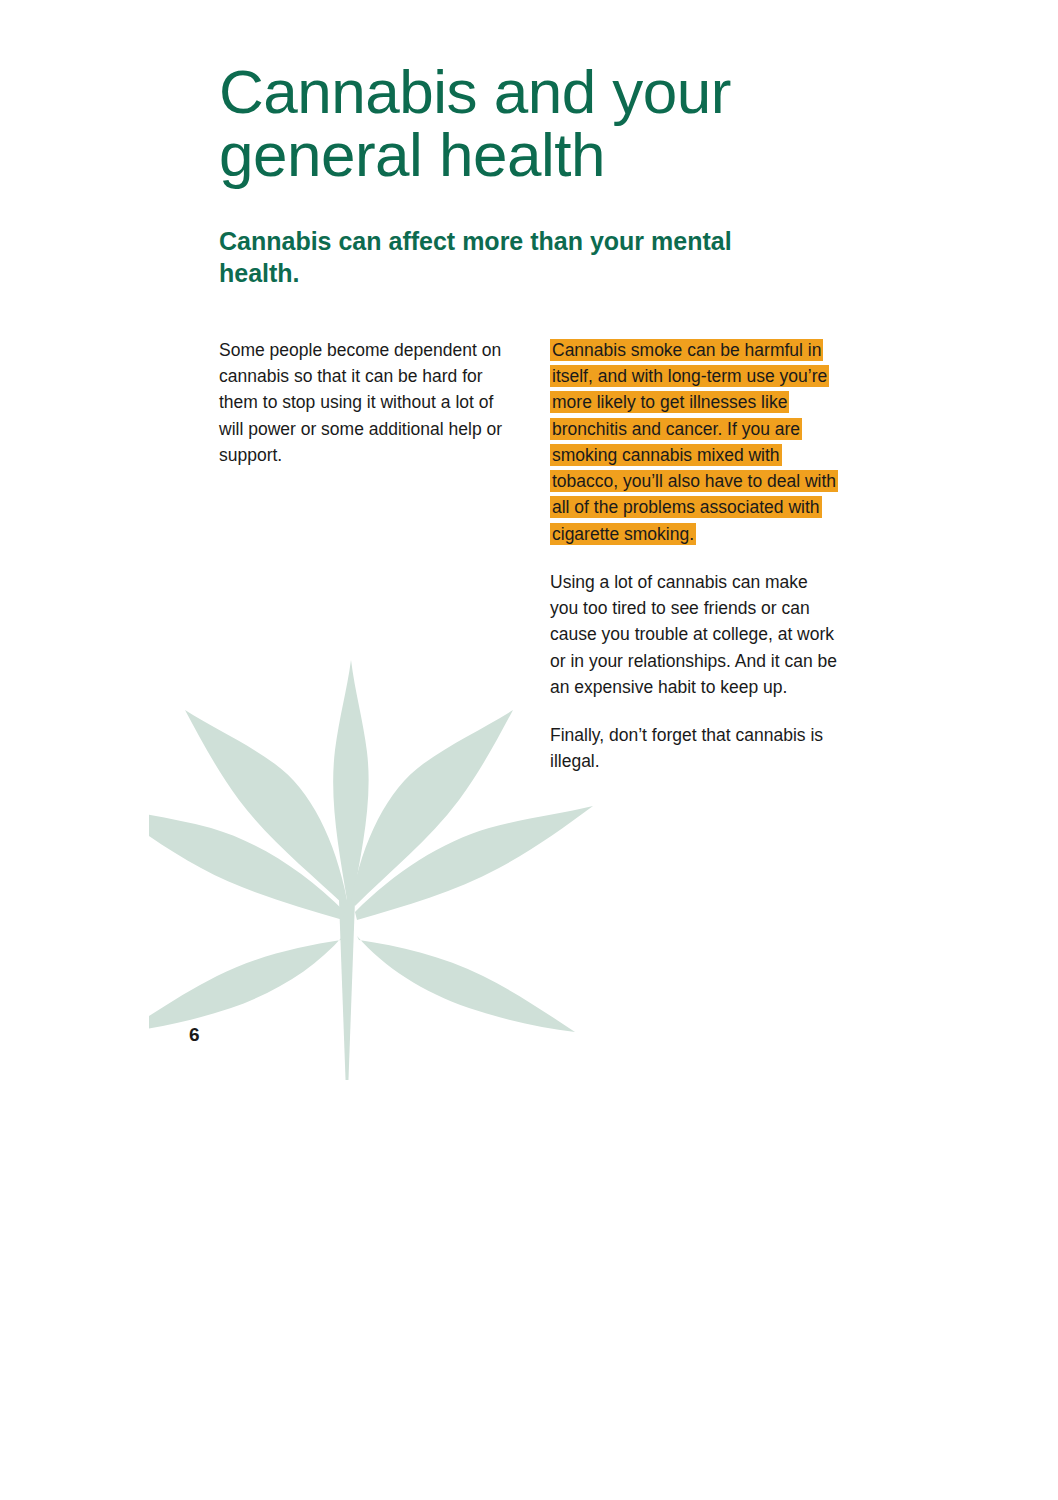Cannabis and your general health
Cannabis can affect more than your mental health.
Some people become dependent on cannabis so that it can be hard for them to stop using it without a lot of will power or some additional help or support.
Cannabis smoke can be harmful in itself, and with long-term use you’re more likely to get illnesses like bronchitis and cancer. If you are smoking cannabis mixed with tobacco, you’ll also have to deal with all of the problems associated with cigarette smoking.
Using a lot of cannabis can make you too tired to see friends or can cause you trouble at college, at work or in your relationships. And it can be an expensive habit to keep up.
Finally, don’t forget that cannabis is illegal.
6